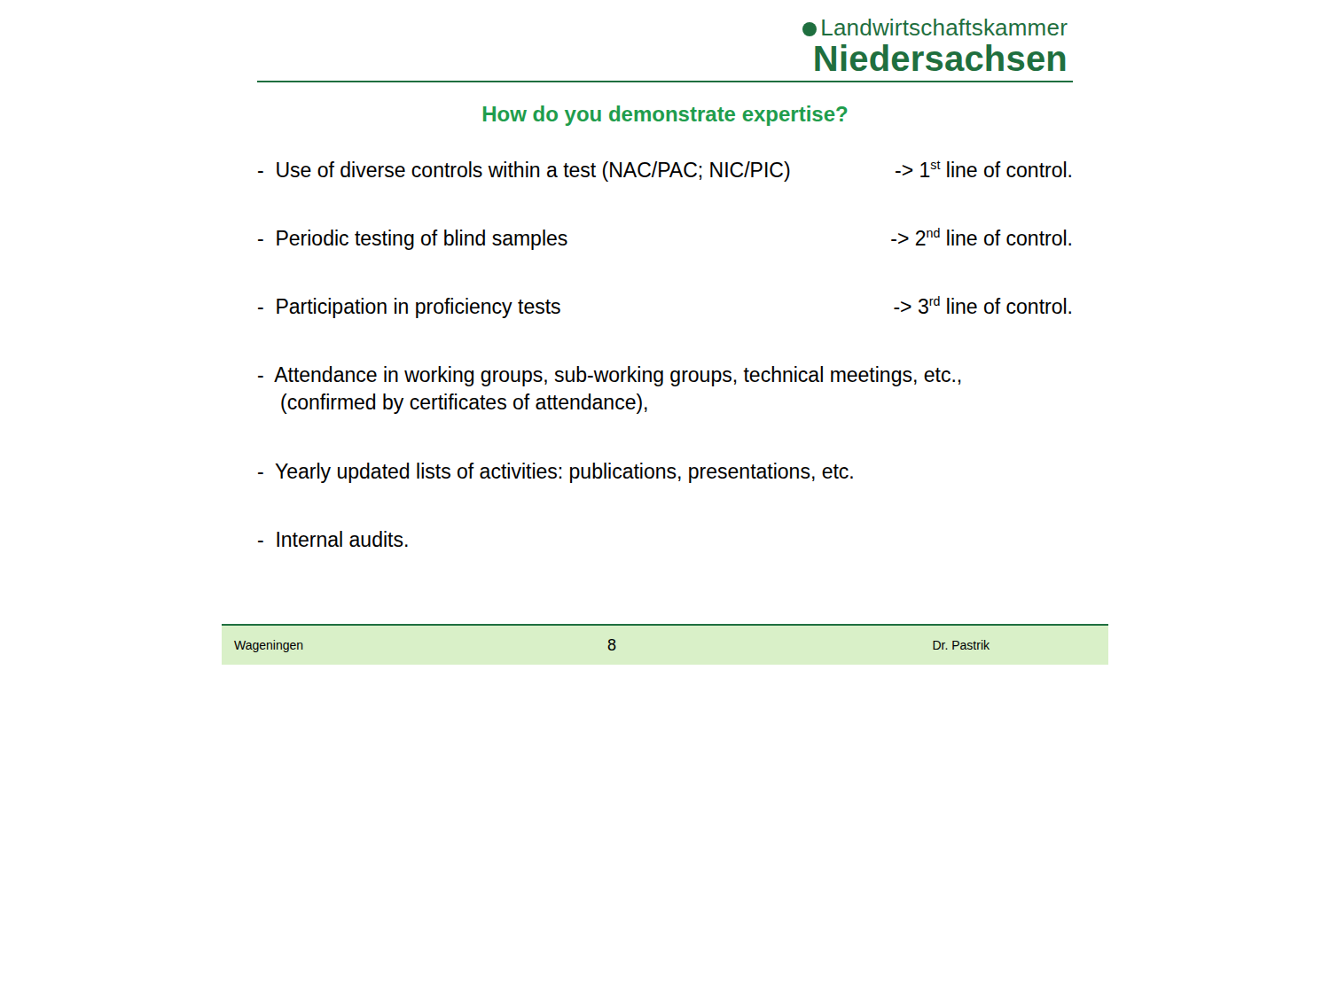Landwirtschaftskammer
Niedersachsen
How do you demonstrate expertise?
- Use of diverse controls within a test (NAC/PAC; NIC/PIC)
-> 1st line of control.
- Periodic testing of blind samples
-> 2nd line of control.
- Participation in proficiency tests
-> 3rd line of control.
- Attendance in working groups, sub-working groups, technical meetings, etc.,
(confirmed by certificates of attendance),
- Yearly updated lists of activities: publications, presentations, etc.
- Internal audits.
Wageningen
8
Dr. Pastrik